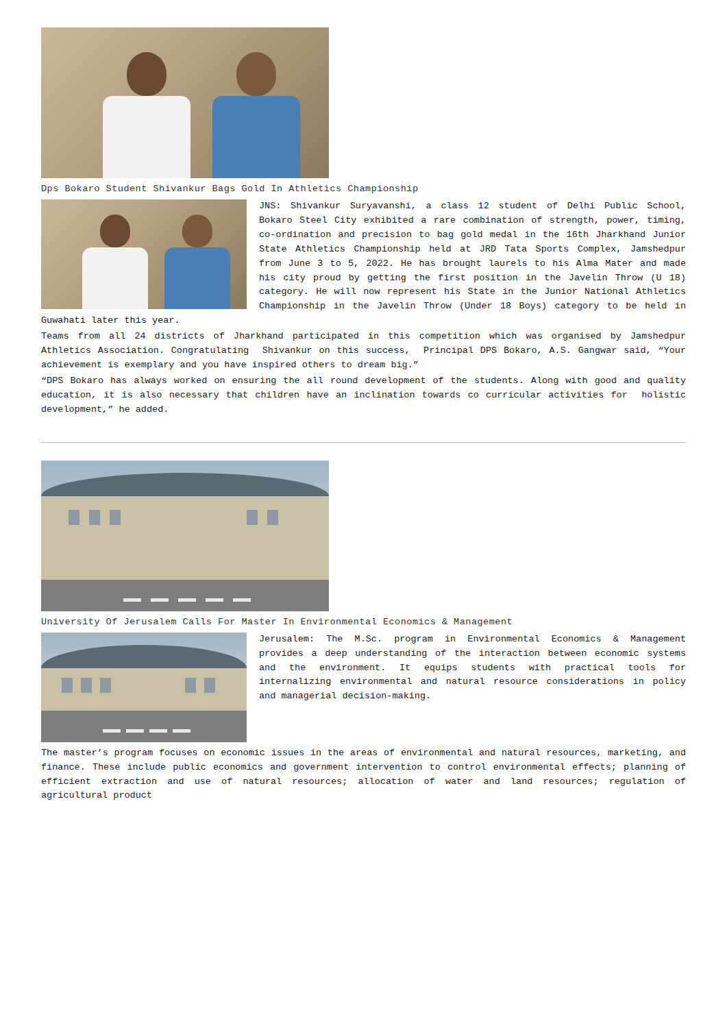Dps Bokaro Student Shivankur Bags Gold In Athletics Championship
JNS: Shivankur Suryavanshi, a class 12 student of Delhi Public School, Bokaro Steel City exhibited a rare combination of strength, power, timing, co-ordination and precision to bag gold medal in the 16th Jharkhand Junior State Athletics Championship held at JRD Tata Sports Complex, Jamshedpur from June 3 to 5, 2022. He has brought laurels to his Alma Mater and made his city proud by getting the first position in the Javelin Throw (U 18) category. He will now represent his State in the Junior National Athletics Championship in the Javelin Throw (Under 18 Boys) category to be held in Guwahati later this year.
Teams from all 24 districts of Jharkhand participated in this competition which was organised by Jamshedpur Athletics Association. Congratulating Shivankur on this success, Principal DPS Bokaro, A.S. Gangwar said, “Your achievement is exemplary and you have inspired others to dream big.”
“DPS Bokaro has always worked on ensuring the all round development of the students. Along with good and quality education, it is also necessary that children have an inclination towards co curricular activities for holistic development,” he added.
University Of Jerusalem Calls For Master In Environmental Economics & Management
Jerusalem: The M.Sc. program in Environmental Economics & Management provides a deep understanding of the interaction between economic systems and the environment. It equips students with practical tools for internalizing environmental and natural resource considerations in policy and managerial decision-making.
The master’s program focuses on economic issues in the areas of environmental and natural resources, marketing, and finance. These include public economics and government intervention to control environmental effects; planning of efficient extraction and use of natural resources; allocation of water and land resources; regulation of agricultural product